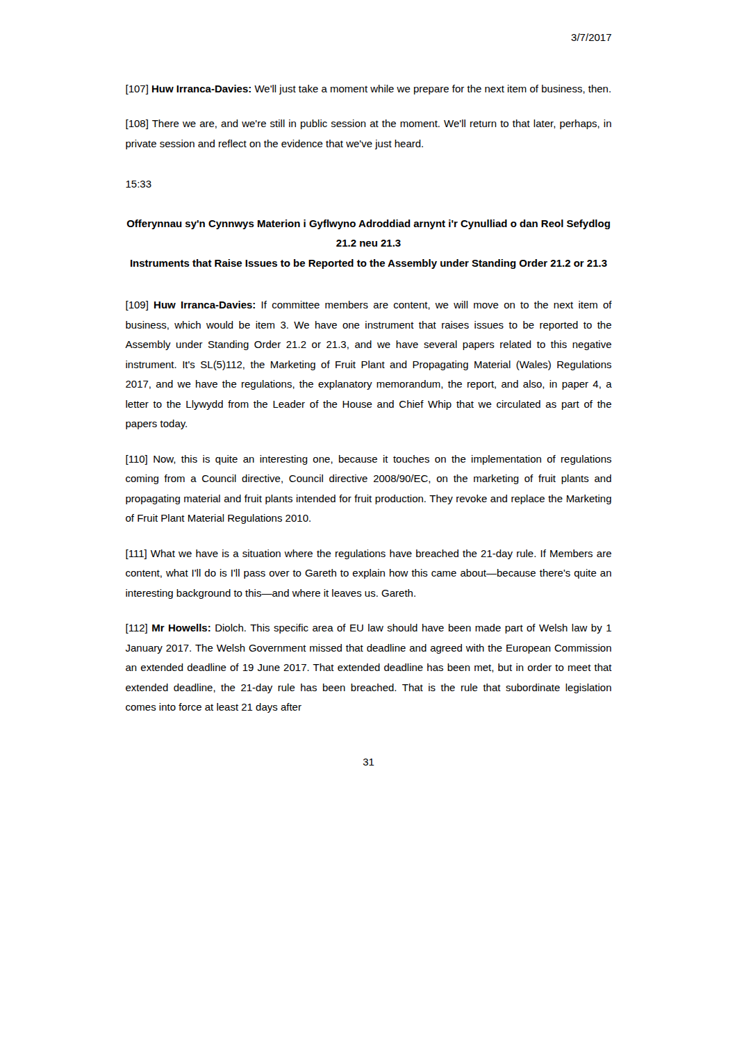3/7/2017
[107] Huw Irranca-Davies: We'll just take a moment while we prepare for the next item of business, then.
[108] There we are, and we're still in public session at the moment. We'll return to that later, perhaps, in private session and reflect on the evidence that we've just heard.
15:33
Offerynnau sy'n Cynnwys Materion i Gyflwyno Adroddiad arnynt i'r Cynulliad o dan Reol Sefydlog 21.2 neu 21.3
Instruments that Raise Issues to be Reported to the Assembly under Standing Order 21.2 or 21.3
[109] Huw Irranca-Davies: If committee members are content, we will move on to the next item of business, which would be item 3. We have one instrument that raises issues to be reported to the Assembly under Standing Order 21.2 or 21.3, and we have several papers related to this negative instrument. It's SL(5)112, the Marketing of Fruit Plant and Propagating Material (Wales) Regulations 2017, and we have the regulations, the explanatory memorandum, the report, and also, in paper 4, a letter to the Llywydd from the Leader of the House and Chief Whip that we circulated as part of the papers today.
[110] Now, this is quite an interesting one, because it touches on the implementation of regulations coming from a Council directive, Council directive 2008/90/EC, on the marketing of fruit plants and propagating material and fruit plants intended for fruit production. They revoke and replace the Marketing of Fruit Plant Material Regulations 2010.
[111] What we have is a situation where the regulations have breached the 21-day rule. If Members are content, what I'll do is I'll pass over to Gareth to explain how this came about—because there's quite an interesting background to this—and where it leaves us. Gareth.
[112] Mr Howells: Diolch. This specific area of EU law should have been made part of Welsh law by 1 January 2017. The Welsh Government missed that deadline and agreed with the European Commission an extended deadline of 19 June 2017. That extended deadline has been met, but in order to meet that extended deadline, the 21-day rule has been breached. That is the rule that subordinate legislation comes into force at least 21 days after
31